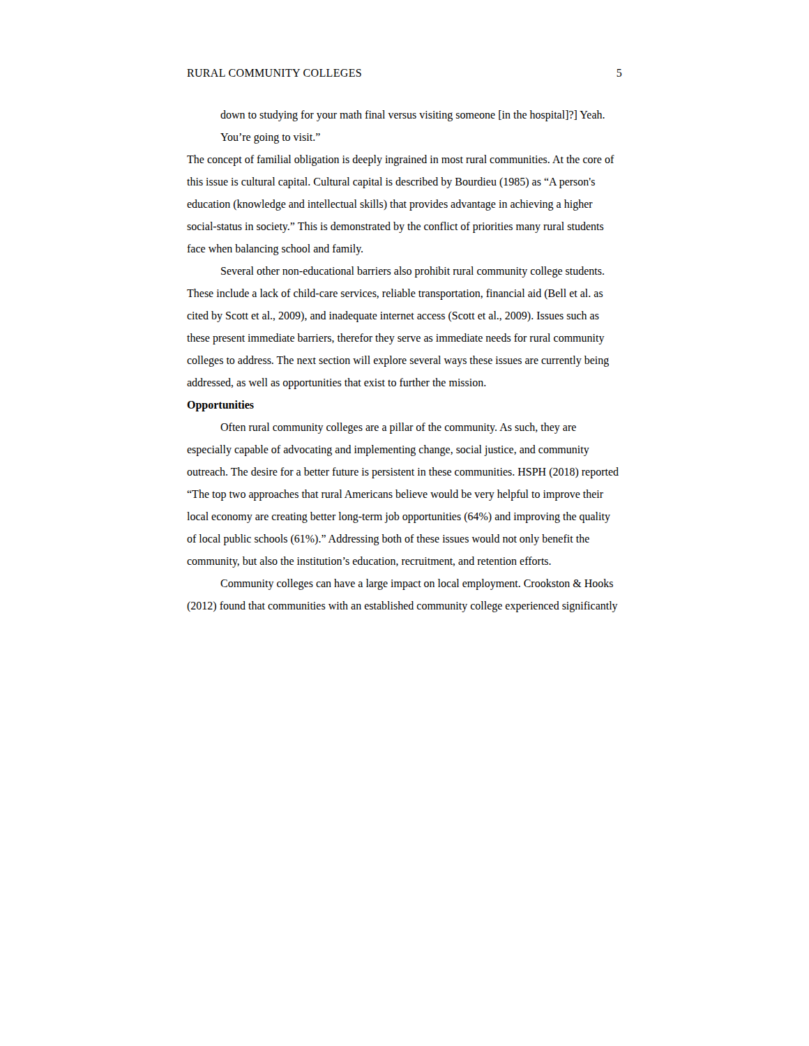Rural Community Colleges 5
down to studying for your math final versus visiting someone [in the hospital]?] Yeah. You’re going to visit.”
The concept of familial obligation is deeply ingrained in most rural communities. At the core of this issue is cultural capital. Cultural capital is described by Bourdieu (1985) as “A person's education (knowledge and intellectual skills) that provides advantage in achieving a higher social-status in society.” This is demonstrated by the conflict of priorities many rural students face when balancing school and family.
Several other non-educational barriers also prohibit rural community college students. These include a lack of child-care services, reliable transportation, financial aid (Bell et al. as cited by Scott et al., 2009), and inadequate internet access (Scott et al., 2009). Issues such as these present immediate barriers, therefor they serve as immediate needs for rural community colleges to address. The next section will explore several ways these issues are currently being addressed, as well as opportunities that exist to further the mission.
Opportunities
Often rural community colleges are a pillar of the community. As such, they are especially capable of advocating and implementing change, social justice, and community outreach. The desire for a better future is persistent in these communities. HSPH (2018) reported “The top two approaches that rural Americans believe would be very helpful to improve their local economy are creating better long-term job opportunities (64%) and improving the quality of local public schools (61%).” Addressing both of these issues would not only benefit the community, but also the institution’s education, recruitment, and retention efforts.
Community colleges can have a large impact on local employment. Crookston & Hooks (2012) found that communities with an established community college experienced significantly